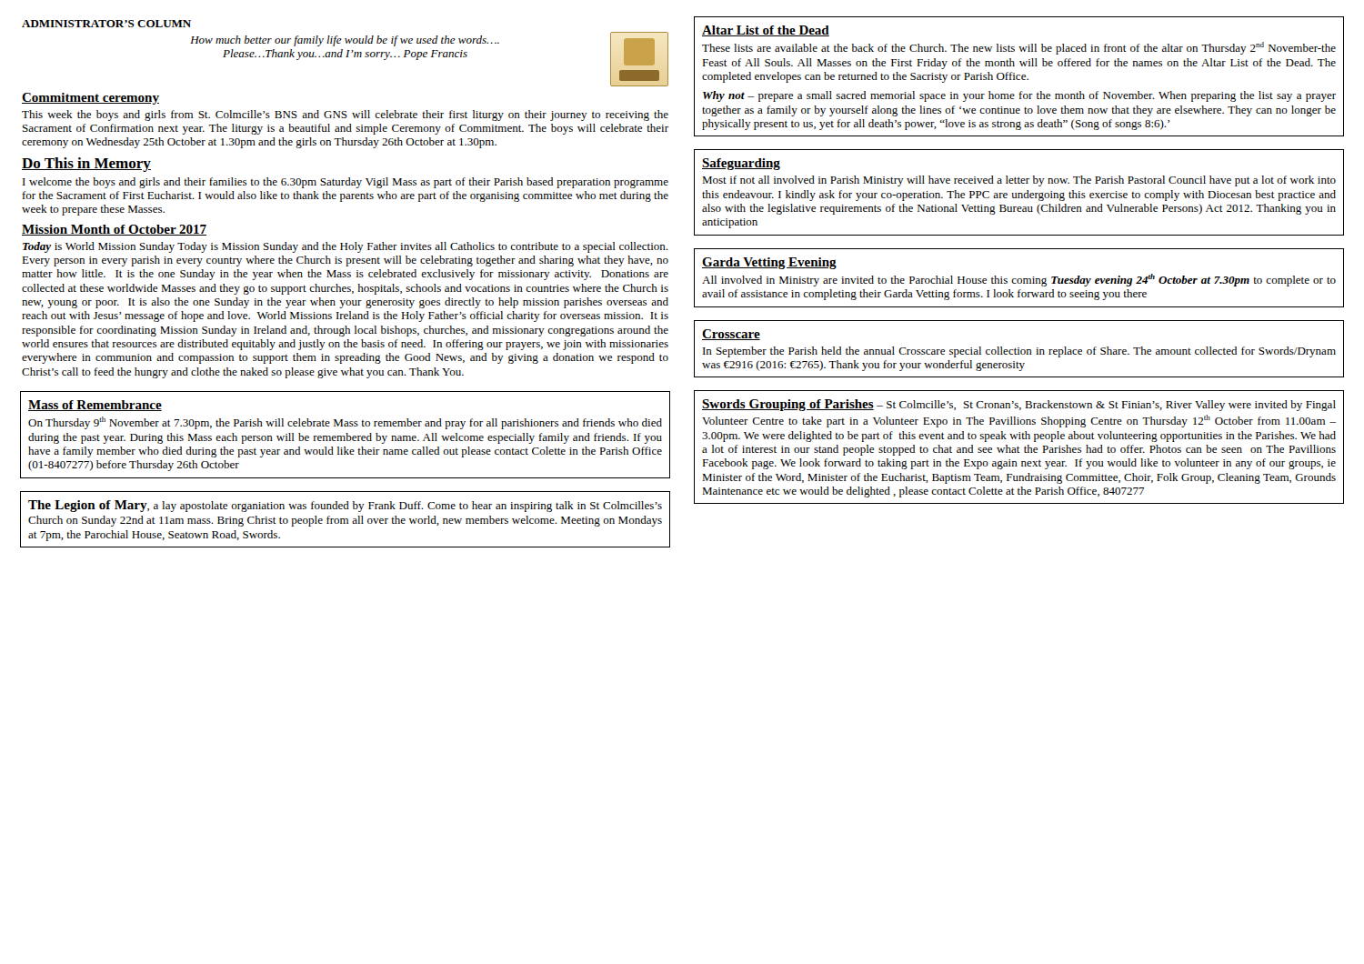ADMINISTRATOR’S COLUMN
How much better our family life would be if we used the words….
Please…Thank you…and I’m sorry… Pope Francis
Commitment ceremony
This week the boys and girls from St. Colmcille’s BNS and GNS will celebrate their first liturgy on their journey to receiving the Sacrament of Confirmation next year. The liturgy is a beautiful and simple Ceremony of Commitment. The boys will celebrate their ceremony on Wednesday 25th October at 1.30pm and the girls on Thursday 26th October at 1.30pm.
Do This in Memory
I welcome the boys and girls and their families to the 6.30pm Saturday Vigil Mass as part of their Parish based preparation programme for the Sacrament of First Eucharist. I would also like to thank the parents who are part of the organising committee who met during the week to prepare these Masses.
Mission Month of October 2017
Today is World Mission Sunday Today is Mission Sunday and the Holy Father invites all Catholics to contribute to a special collection. Every person in every parish in every country where the Church is present will be celebrating together and sharing what they have, no matter how little. It is the one Sunday in the year when the Mass is celebrated exclusively for missionary activity. Donations are collected at these worldwide Masses and they go to support churches, hospitals, schools and vocations in countries where the Church is new, young or poor. It is also the one Sunday in the year when your generosity goes directly to help mission parishes overseas and reach out with Jesus’ message of hope and love. World Missions Ireland is the Holy Father’s official charity for overseas mission. It is responsible for coordinating Mission Sunday in Ireland and, through local bishops, churches, and missionary congregations around the world ensures that resources are distributed equitably and justly on the basis of need. In offering our prayers, we join with missionaries everywhere in communion and compassion to support them in spreading the Good News, and by giving a donation we respond to Christ’s call to feed the hungry and clothe the naked so please give what you can. Thank You.
Mass of Remembrance
On Thursday 9th November at 7.30pm, the Parish will celebrate Mass to remember and pray for all parishioners and friends who died during the past year. During this Mass each person will be remembered by name. All welcome especially family and friends. If you have a family member who died during the past year and would like their name called out please contact Colette in the Parish Office (01-8407277) before Thursday 26th October
The Legion of Mary, a lay apostolate organiation was founded by Frank Duff. Come to hear an inspiring talk in St Colmcilles’s Church on Sunday 22nd at 11am mass. Bring Christ to people from all over the world, new members welcome. Meeting on Mondays at 7pm, the Parochial House, Seatown Road, Swords.
Altar List of the Dead
These lists are available at the back of the Church. The new lists will be placed in front of the altar on Thursday 2nd November-the Feast of All Souls. All Masses on the First Friday of the month will be offered for the names on the Altar List of the Dead. The completed envelopes can be returned to the Sacristy or Parish Office.
Why not – prepare a small sacred memorial space in your home for the month of November. When preparing the list say a prayer together as a family or by yourself along the lines of ‘we continue to love them now that they are elsewhere. They can no longer be physically present to us, yet for all death’s power, “love is as strong as death” (Song of songs 8:6).’
Safeguarding
Most if not all involved in Parish Ministry will have received a letter by now. The Parish Pastoral Council have put a lot of work into this endeavour. I kindly ask for your co-operation. The PPC are undergoing this exercise to comply with Diocesan best practice and also with the legislative requirements of the National Vetting Bureau (Children and Vulnerable Persons) Act 2012. Thanking you in anticipation
Garda Vetting Evening
All involved in Ministry are invited to the Parochial House this coming Tuesday evening 24th October at 7.30pm to complete or to avail of assistance in completing their Garda Vetting forms. I look forward to seeing you there
Crosscare
In September the Parish held the annual Crosscare special collection in replace of Share. The amount collected for Swords/Drynam was €2916 (2016: €2765). Thank you for your wonderful generosity
Swords Grouping of Parishes – St Colmcille’s, St Cronan’s, Brackenstown & St Finian’s, River Valley were invited by Fingal Volunteer Centre to take part in a Volunteer Expo in The Pavillions Shopping Centre on Thursday 12th October from 11.00am – 3.00pm. We were delighted to be part of this event and to speak with people about volunteering opportunities in the Parishes. We had a lot of interest in our stand people stopped to chat and see what the Parishes had to offer. Photos can be seen on The Pavillions Facebook page. We look forward to taking part in the Expo again next year. If you would like to volunteer in any of our groups, ie Minister of the Word, Minister of the Eucharist, Baptism Team, Fundraising Committee, Choir, Folk Group, Cleaning Team, Grounds Maintenance etc we would be delighted , please contact Colette at the Parish Office, 8407277